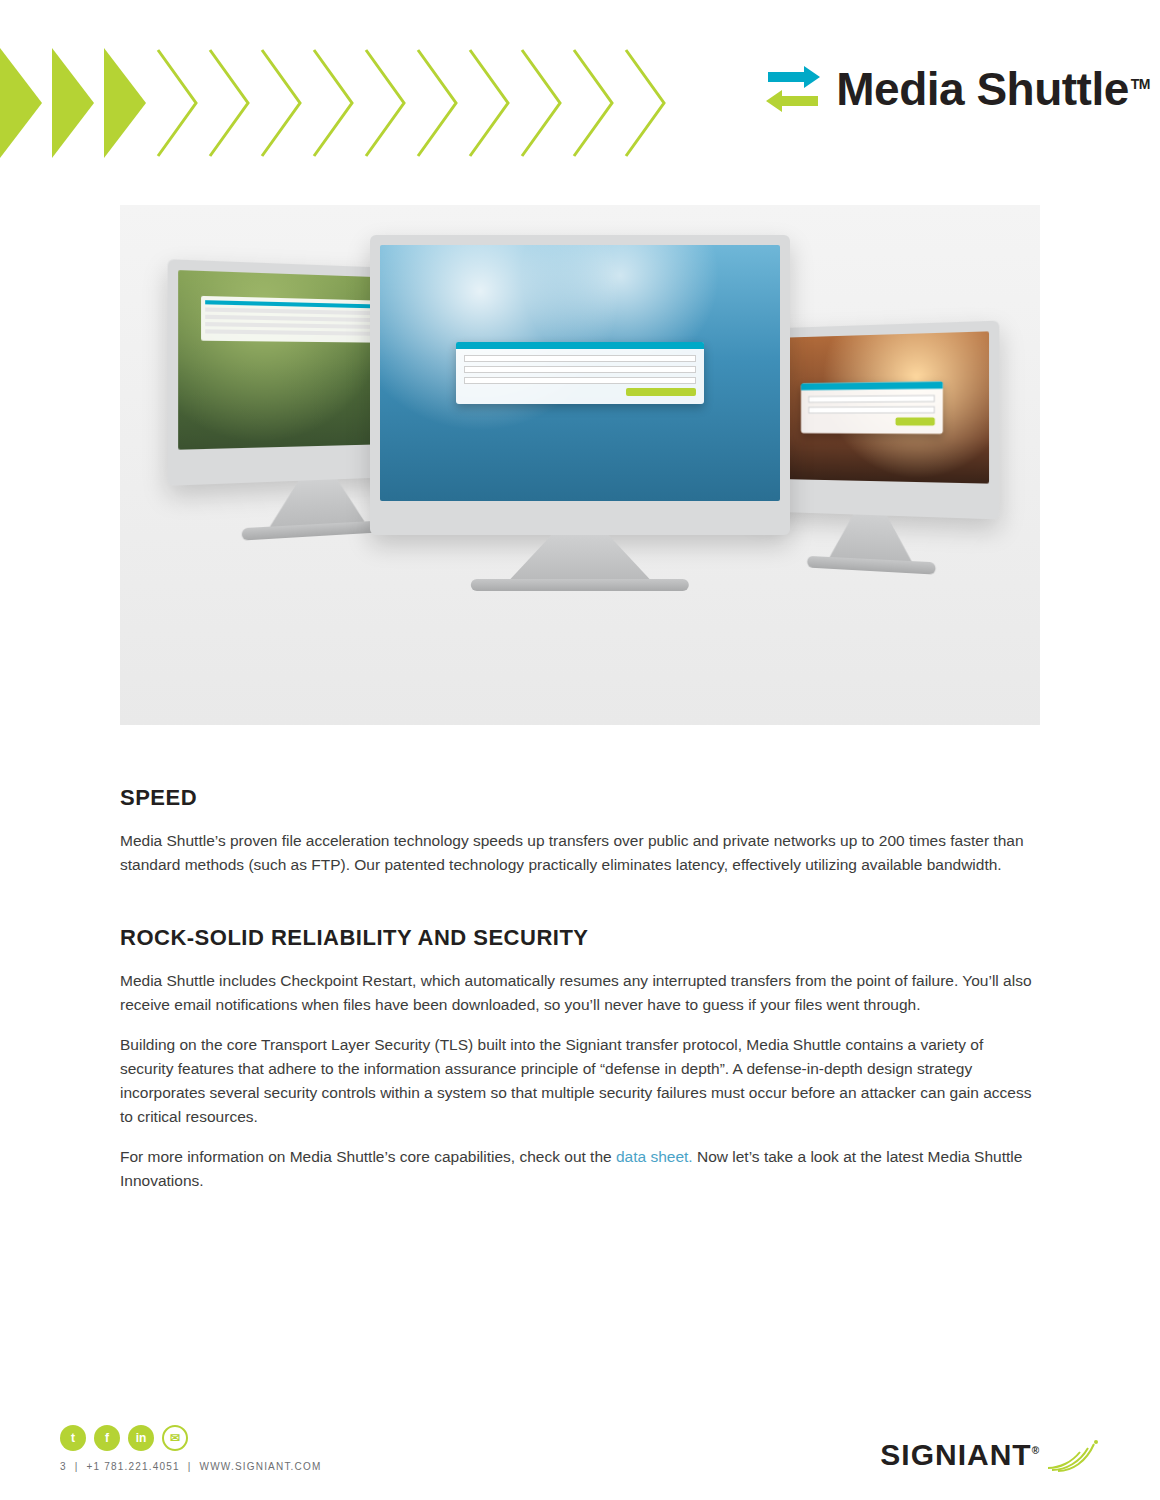Media ShuttleTM
Speed
Media Shuttle’s proven file acceleration technology speeds up transfers over public and private networks up to 200 times faster than standard methods (such as FTP). Our patented technology practically eliminates latency, effectively utilizing available bandwidth.
Rock-Solid Reliability and Security
Media Shuttle includes Checkpoint Restart, which automatically resumes any interrupted transfers from the point of failure. You’ll also receive email notifications when files have been downloaded, so you’ll never have to guess if your files went through.
Building on the core Transport Layer Security (TLS) built into the Signiant transfer protocol, Media Shuttle contains a variety of security features that adhere to the information assurance principle of “defense in depth”. A defense-in-depth design strategy incorporates several security controls within a system so that multiple security failures must occur before an attacker can gain access to critical resources.
For more information on Media Shuttle’s core capabilities, check out the data sheet. Now let’s take a look at the latest Media Shuttle Innovations.
t f in ✉
3 | +1 781.221.4051 | WWW.SIGNIANT.COM
SIGNIANT®